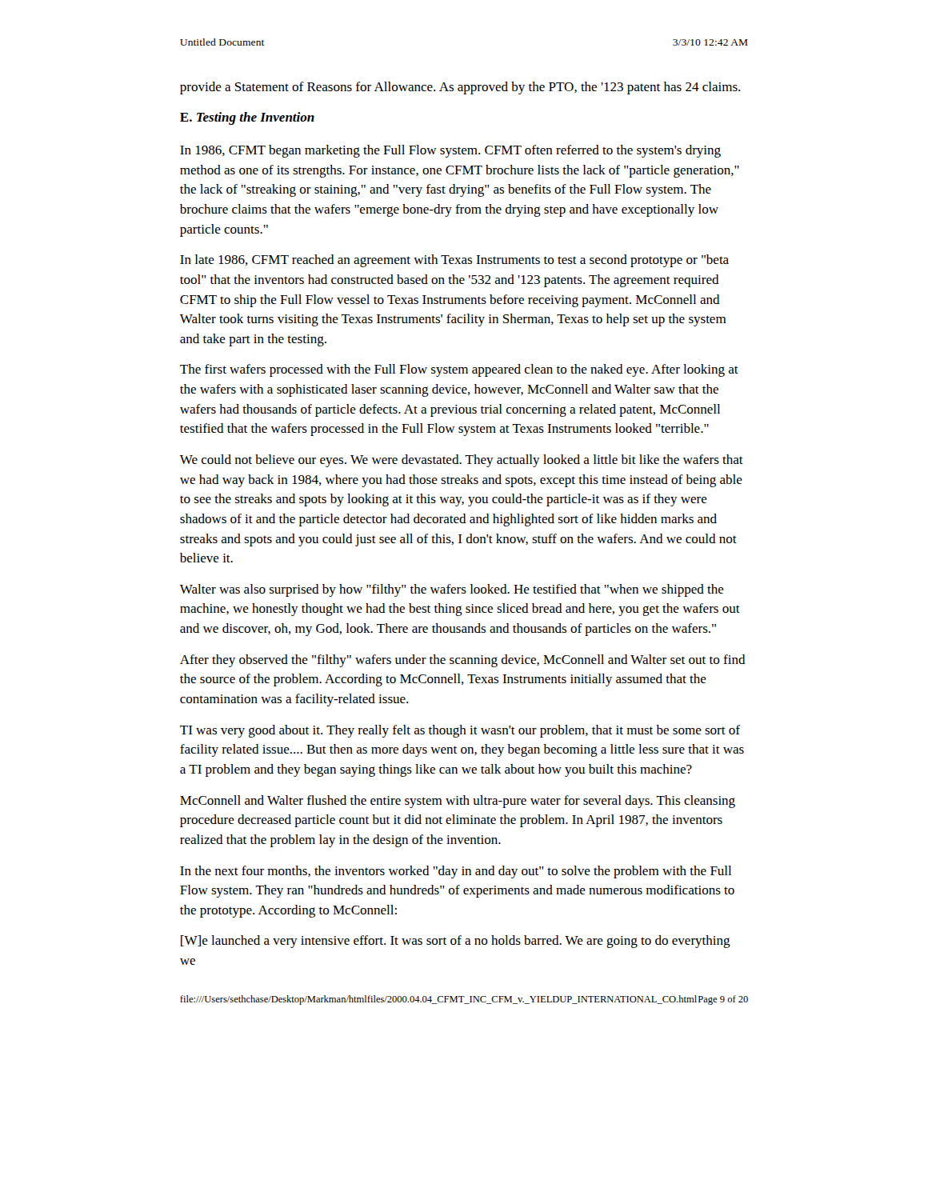Untitled Document
3/3/10 12:42 AM
provide a Statement of Reasons for Allowance. As approved by the PTO, the '123 patent has 24 claims.
E. Testing the Invention
In 1986, CFMT began marketing the Full Flow system. CFMT often referred to the system's drying method as one of its strengths. For instance, one CFMT brochure lists the lack of "particle generation," the lack of "streaking or staining," and "very fast drying" as benefits of the Full Flow system. The brochure claims that the wafers "emerge bone-dry from the drying step and have exceptionally low particle counts."
In late 1986, CFMT reached an agreement with Texas Instruments to test a second prototype or "beta tool" that the inventors had constructed based on the '532 and '123 patents. The agreement required CFMT to ship the Full Flow vessel to Texas Instruments before receiving payment. McConnell and Walter took turns visiting the Texas Instruments' facility in Sherman, Texas to help set up the system and take part in the testing.
The first wafers processed with the Full Flow system appeared clean to the naked eye. After looking at the wafers with a sophisticated laser scanning device, however, McConnell and Walter saw that the wafers had thousands of particle defects. At a previous trial concerning a related patent, McConnell testified that the wafers processed in the Full Flow system at Texas Instruments looked "terrible."
We could not believe our eyes. We were devastated. They actually looked a little bit like the wafers that we had way back in 1984, where you had those streaks and spots, except this time instead of being able to see the streaks and spots by looking at it this way, you could-the particle-it was as if they were shadows of it and the particle detector had decorated and highlighted sort of like hidden marks and streaks and spots and you could just see all of this, I don't know, stuff on the wafers. And we could not believe it.
Walter was also surprised by how "filthy" the wafers looked. He testified that "when we shipped the machine, we honestly thought we had the best thing since sliced bread and here, you get the wafers out and we discover, oh, my God, look. There are thousands and thousands of particles on the wafers."
After they observed the "filthy" wafers under the scanning device, McConnell and Walter set out to find the source of the problem. According to McConnell, Texas Instruments initially assumed that the contamination was a facility-related issue.
TI was very good about it. They really felt as though it wasn't our problem, that it must be some sort of facility related issue.... But then as more days went on, they began becoming a little less sure that it was a TI problem and they began saying things like can we talk about how you built this machine?
McConnell and Walter flushed the entire system with ultra-pure water for several days. This cleansing procedure decreased particle count but it did not eliminate the problem. In April 1987, the inventors realized that the problem lay in the design of the invention.
In the next four months, the inventors worked "day in and day out" to solve the problem with the Full Flow system. They ran "hundreds and hundreds" of experiments and made numerous modifications to the prototype. According to McConnell:
[W]e launched a very intensive effort. It was sort of a no holds barred. We are going to do everything we
file:///Users/sethchase/Desktop/Markman/htmlfiles/2000.04.04_CFMT_INC_CFM_v._YIELDUP_INTERNATIONAL_CO.html
Page 9 of 20